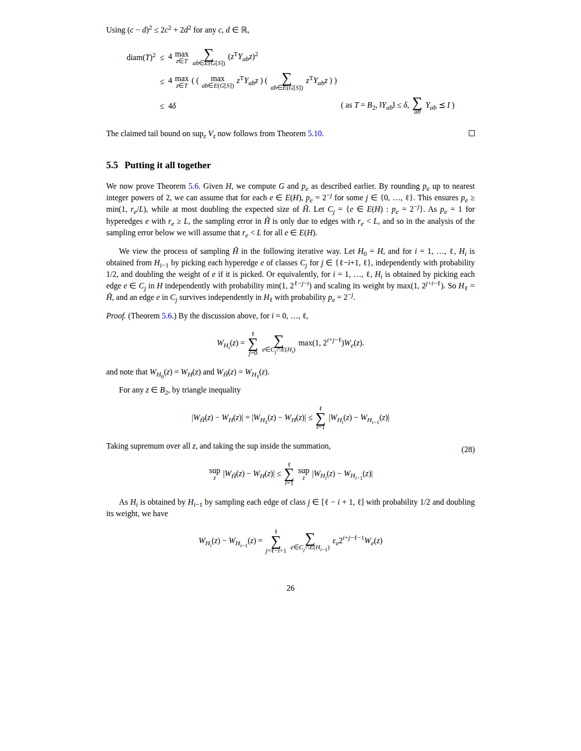Using (c − d)2 ≤ 2c2 + 2d2 for any c, d ∈ ℝ,
| diam( T ) 2 | ≤ | 4 max z ∈ T ∑ ab ∈ E ( G [ S ]) ( z T Y ab z ) 2 | |
| | ≤ | 4 max z ∈ T ( ( max ab ∈ E ( G [ S ]) z T Y ab z ) ( ∑ ab ∈ E ( G [ S ]) z T Y ab z ) ) | |
| | ≤ | 4 δ | ( as T = B 2 , ‖ Y ab ‖ ≤ δ , ∑ ab Y ab ⪯ I ) |
The claimed tail bound on supz Vz now follows from Theorem 5.10.
5.5 Putting it all together
We now prove Theorem 5.6. Given H, we compute G and pe as described earlier. By rounding pe up to nearest integer powers of 2, we can assume that for each e ∈ E(H), pe = 2−j for some j ∈ {0, …, ℓ}. This ensures pe ≥ min(1, re/L), while at most doubling the expected size of H̃. Let Cj = {e ∈ E(H) : pe = 2−j}. As pe = 1 for hyperedges e with re ≥ L, the sampling error in H̃ is only due to edges with re < L, and so in the analysis of the sampling error below we will assume that re < L for all e ∈ E(H).
We view the process of sampling H̃ in the following iterative way. Let H0 = H, and for i = 1, …, ℓ, Hi is obtained from Hi−1 by picking each hyperedge e of classes Cj for j ∈ {ℓ−i+1, ℓ}, independently with probability 1/2, and doubling the weight of e if it is picked. Or equivalently, for i = 1, …, ℓ, Hi is obtained by picking each edge e ∈ Cj in H independently with probability min(1, 2ℓ−j−i) and scaling its weight by max(1, 2j+i−ℓ). So Hℓ = H̃, and an edge e in Cj survives independently in Hℓ with probability pe = 2−j.
Proof. (Theorem 5.6.) By the discussion above, for i = 0, …, ℓ,
WHi(z) = ℓ∑j=0 ∑e∈Cj∩E(Hi) max(1, 2i+j−ℓ)We(z).
and note that WH0(z) = WH(z) and WH̃(z) = WHℓ(z).
For any z ∈ B2, by triangle inequality
|WH̃(z) − WH(z)| = |WHℓ(z) − WH(z)| ≤ ℓ∑i=1 |WHi(z) − WHi−1(z)|
Taking supremum over all z, and taking the sup inside the summation,
sup z |WH̃(z) − WH(z)| ≤ ℓ∑i=1 sup z |WHi(z) − WHi−1(z)| (28)
As Hi is obtained by Hi−1 by sampling each edge of class j ∈ [ℓ − i + 1, ℓ] with probability 1/2 and doubling its weight, we have
WHi(z) − WHi−1(z) = ℓ∑j=ℓ−i+1 ∑e∈Cj∩E(Hi−1) εe2i+j−ℓ−1We(z)
26